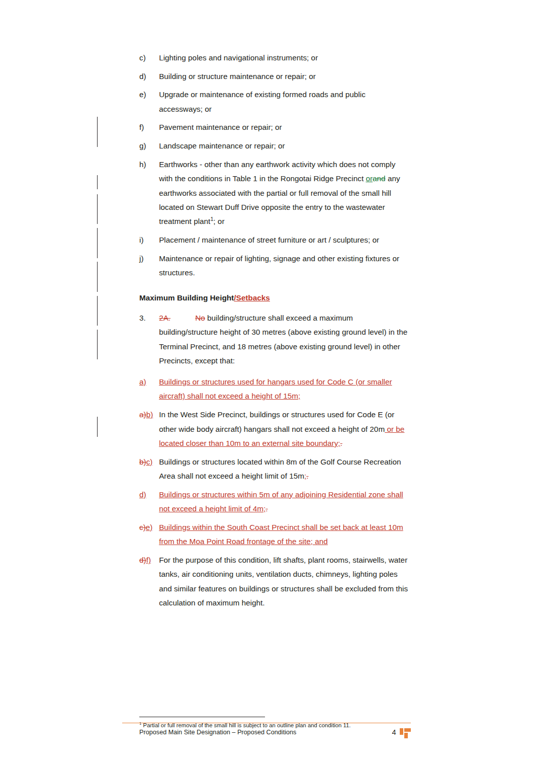c) Lighting poles and navigational instruments; or
d) Building or structure maintenance or repair; or
e) Upgrade or maintenance of existing formed roads and public accessways; or
f) Pavement maintenance or repair; or
g) Landscape maintenance or repair; or
h) Earthworks - other than any earthwork activity which does not comply with the conditions in Table 1 in the Rongotai Ridge Precinct or and any earthworks associated with the partial or full removal of the small hill located on Stewart Duff Drive opposite the entry to the wastewater treatment plant1; or
i) Placement / maintenance of street furniture or art / sculptures; or
j) Maintenance or repair of lighting, signage and other existing fixtures or structures.
Maximum Building Height/Setbacks
3. 2A. No building/structure shall exceed a maximum building/structure height of 30 metres (above existing ground level) in the Terminal Precinct, and 18 metres (above existing ground level) in other Precincts, except that:
a) Buildings or structures used for hangars used for Code C (or smaller aircraft) shall not exceed a height of 15m;
a) b) In the West Side Precinct, buildings or structures used for Code E (or other wide body aircraft) hangars shall not exceed a height of 20m or be located closer than 10m to an external site boundary;.
b) c) Buildings or structures located within 8m of the Golf Course Recreation Area shall not exceed a height limit of 15m;.
d) Buildings or structures within 5m of any adjoining Residential zone shall not exceed a height limit of 4m;.
c) e) Buildings within the South Coast Precinct shall be set back at least 10m from the Moa Point Road frontage of the site; and
d) f) For the purpose of this condition, lift shafts, plant rooms, stairwells, water tanks, air conditioning units, ventilation ducts, chimneys, lighting poles and similar features on buildings or structures shall be excluded from this calculation of maximum height.
1 Partial or full removal of the small hill is subject to an outline plan and condition 11.
Proposed Main Site Designation – Proposed Conditions
4